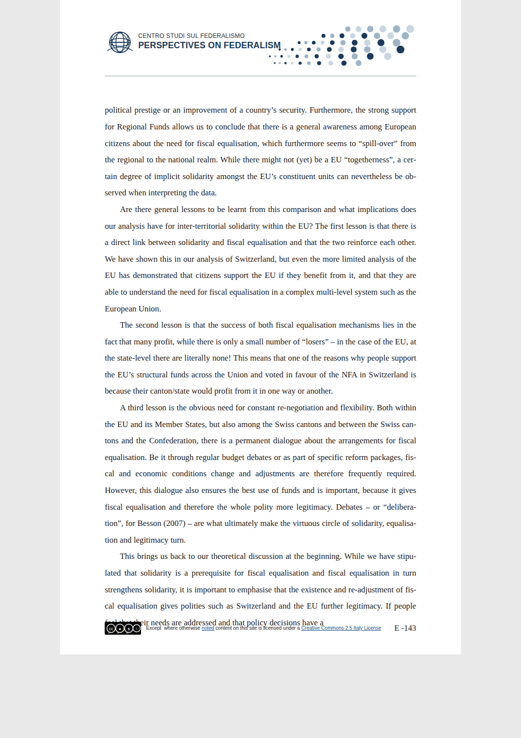CENTRO STUDI SUL FEDERALISMO
PERSPECTIVES ON FEDERALISM
political prestige or an improvement of a country’s security. Furthermore, the strong support for Regional Funds allows us to conclude that there is a general awareness among European citizens about the need for fiscal equalisation, which furthermore seems to “spill-over” from the regional to the national realm. While there might not (yet) be a EU “togetherness”, a certain degree of implicit solidarity amongst the EU’s constituent units can nevertheless be observed when interpreting the data.
Are there general lessons to be learnt from this comparison and what implications does our analysis have for inter-territorial solidarity within the EU? The first lesson is that there is a direct link between solidarity and fiscal equalisation and that the two reinforce each other. We have shown this in our analysis of Switzerland, but even the more limited analysis of the EU has demonstrated that citizens support the EU if they benefit from it, and that they are able to understand the need for fiscal equalisation in a complex multi-level system such as the European Union.
The second lesson is that the success of both fiscal equalisation mechanisms lies in the fact that many profit, while there is only a small number of “losers” – in the case of the EU, at the state-level there are literally none! This means that one of the reasons why people support the EU’s structural funds across the Union and voted in favour of the NFA in Switzerland is because their canton/state would profit from it in one way or another.
A third lesson is the obvious need for constant re-negotiation and flexibility. Both within the EU and its Member States, but also among the Swiss cantons and between the Swiss cantons and the Confederation, there is a permanent dialogue about the arrangements for fiscal equalisation. Be it through regular budget debates or as part of specific reform packages, fiscal and economic conditions change and adjustments are therefore frequently required. However, this dialogue also ensures the best use of funds and is important, because it gives fiscal equalisation and therefore the whole polity more legitimacy. Debates – or “deliberation”, for Besson (2007) – are what ultimately make the virtuous circle of solidarity, equalisation and legitimacy turn.
This brings us back to our theoretical discussion at the beginning. While we have stipulated that solidarity is a prerequisite for fiscal equalisation and fiscal equalisation in turn strengthens solidarity, it is important to emphasise that the existence and re-adjustment of fiscal equalisation gives polities such as Switzerland and the EU further legitimacy. If people feel that their needs are addressed and that policy decisions have a
cc ● $ = BY NC ND
Except where otherwise noted content on this site is licensed under a Creative Commons 2.5 Italy License
E -143